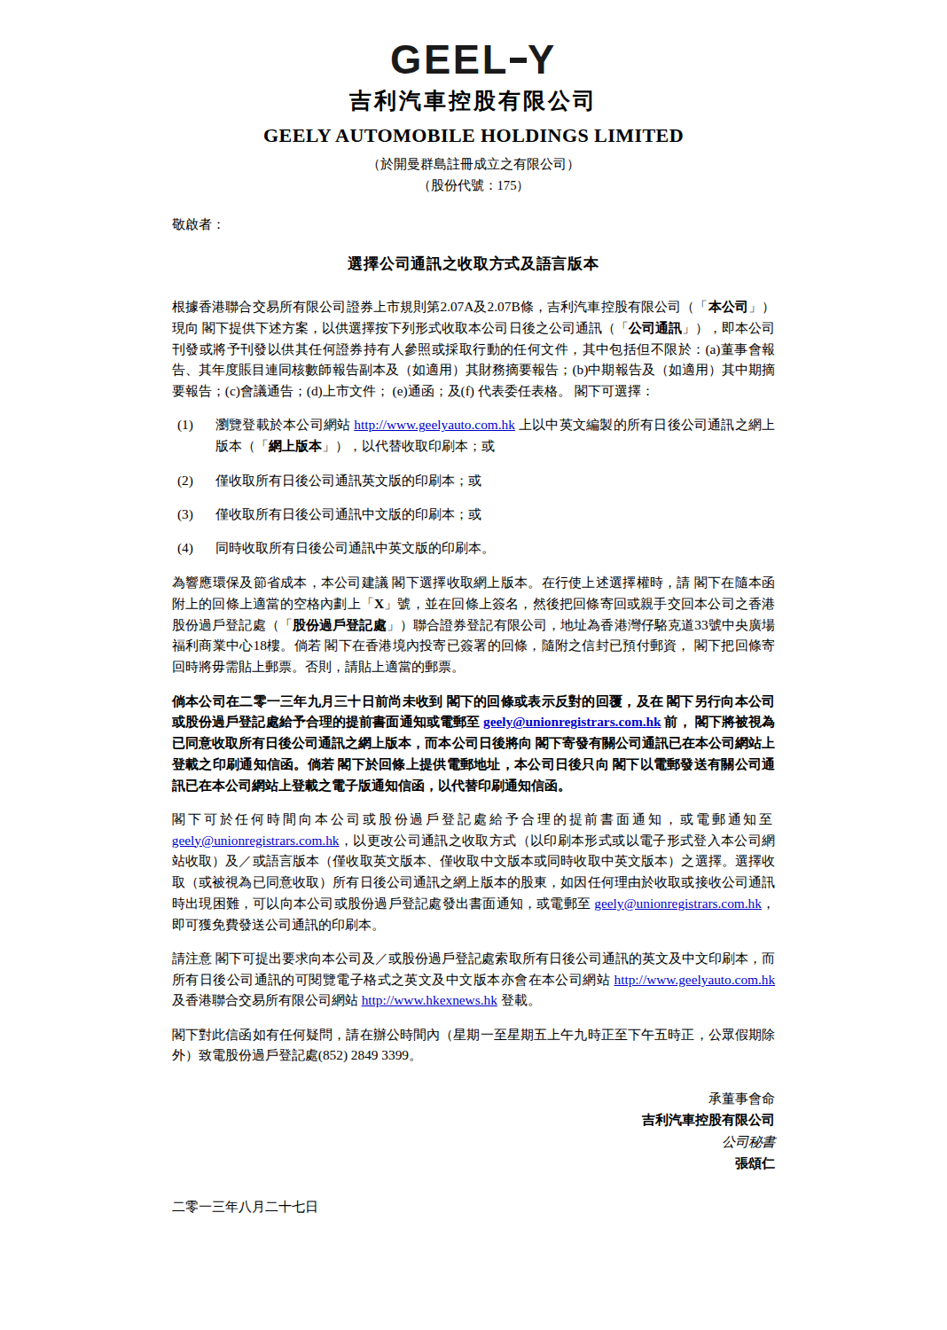GEEL Y
吉利汽車控股有限公司
GEELY AUTOMOBILE HOLDINGS LIMITED
（於開曼群島註冊成立之有限公司）
（股份代號：175）
敬啟者：
選擇公司通訊之收取方式及語言版本
根據香港聯合交易所有限公司證券上市規則第2.07A及2.07B條，吉利汽車控股有限公司（「本公司」）現向 閣下提供下述方案，以供選擇按下列形式收取本公司日後之公司通訊（「公司通訊」），即本公司刊發或將予刊發以供其任何證券持有人參照或採取行動的任何文件，其中包括但不限於：(a)董事會報告、其年度賬目連同核數師報告副本及（如適用）其財務摘要報告；(b)中期報告及（如適用）其中期摘要報告；(c)會議通告；(d)上市文件； (e)通函；及(f) 代表委任表格。 閣下可選擇：
瀏覽登載於本公司網站 http://www.geelyauto.com.hk 上以中英文編製的所有日後公司通訊之網上版本（「網上版本」），以代替收取印刷本；或
僅收取所有日後公司通訊英文版的印刷本；或
僅收取所有日後公司通訊中文版的印刷本；或
同時收取所有日後公司通訊中英文版的印刷本。
為響應環保及節省成本，本公司建議 閣下選擇收取網上版本。在行使上述選擇權時，請 閣下在隨本函附上的回條上適當的空格內劃上「X」號，並在回條上簽名，然後把回條寄回或親手交回本公司之香港股份過戶登記處（「股份過戶登記處」）聯合證券登記有限公司，地址為香港灣仔駱克道33號中央廣場福利商業中心18樓。倘若 閣下在香港境內投寄已簽署的回條，隨附之信封已預付郵資， 閣下把回條寄回時將毋需貼上郵票。否則，請貼上適當的郵票。
倘本公司在二零一三年九月三十日前尚未收到 閣下的回條或表示反對的回覆，及在 閣下另行向本公司或股份過戶登記處給予合理的提前書面通知或電郵至 geely@unionregistrars.com.hk 前， 閣下將被視為已同意收取所有日後公司通訊之網上版本，而本公司日後將向 閣下寄發有關公司通訊已在本公司網站上登載之印刷通知信函。倘若 閣下於回條上提供電郵地址，本公司日後只向 閣下以電郵發送有關公司通訊已在本公司網站上登載之電子版通知信函，以代替印刷通知信函。
閣下可於任何時間向本公司或股份過戶登記處給予合理的提前書面通知，或電郵通知至 geely@unionregistrars.com.hk，以更改公司通訊之收取方式（以印刷本形式或以電子形式登入本公司網站收取）及／或語言版本（僅收取英文版本、僅收取中文版本或同時收取中英文版本）之選擇。選擇收取（或被視為已同意收取）所有日後公司通訊之網上版本的股東，如因任何理由於收取或接收公司通訊時出現困難，可以向本公司或股份過戶登記處發出書面通知，或電郵至 geely@unionregistrars.com.hk，即可獲免費發送公司通訊的印刷本。
請注意 閣下可提出要求向本公司及／或股份過戶登記處索取所有日後公司通訊的英文及中文印刷本，而所有日後公司通訊的可閱覽電子格式之英文及中文版本亦會在本公司網站 http://www.geelyauto.com.hk 及香港聯合交易所有限公司網站 http://www.hkexnews.hk 登載。
閣下對此信函如有任何疑問，請在辦公時間內（星期一至星期五上午九時正至下午五時正，公眾假期除外）致電股份過戶登記處(852) 2849 3399。
承董事會命
吉利汽車控股有限公司
公司秘書
張頌仁
二零一三年八月二十七日